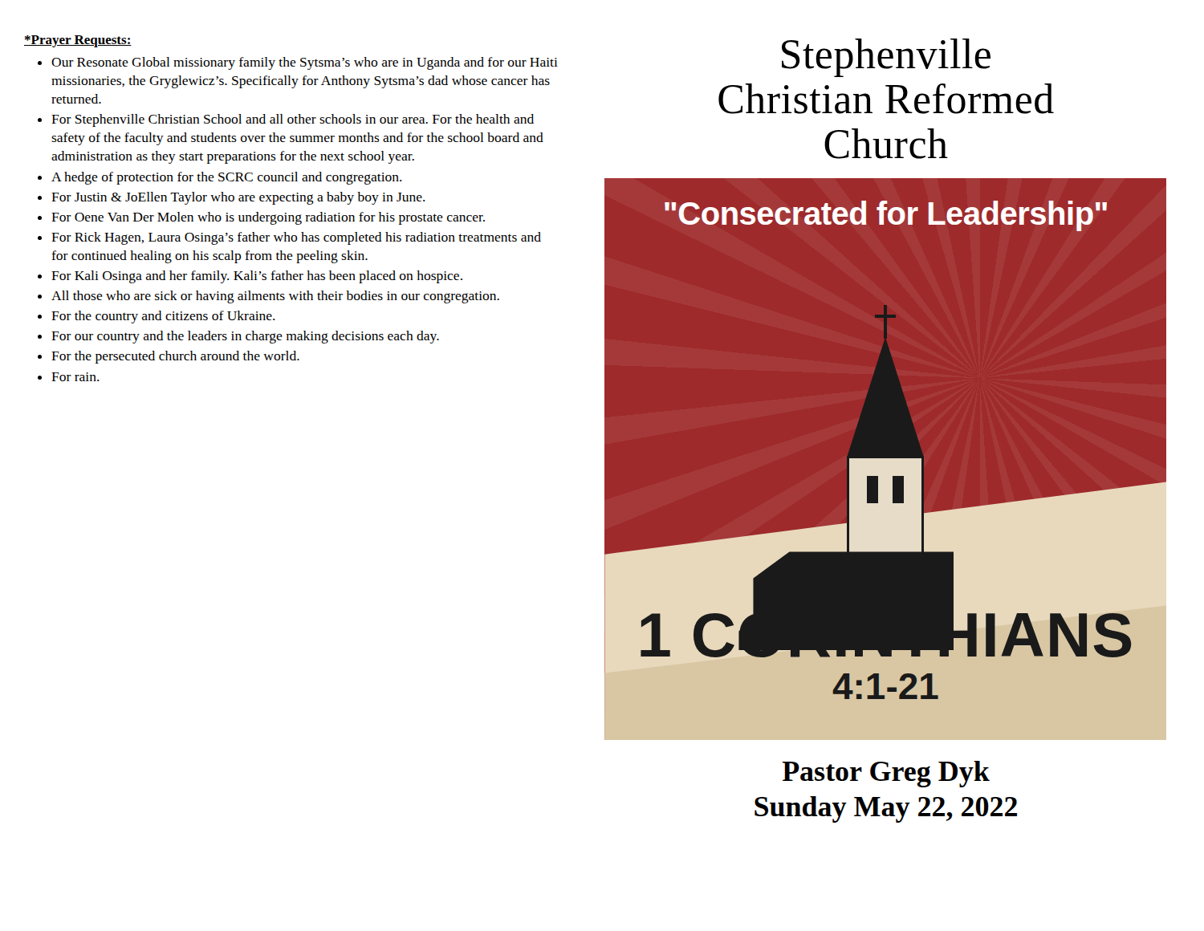*Prayer Requests:
Our Resonate Global missionary family the Sytsma’s who are in Uganda and for our Haiti missionaries, the Gryglewicz’s. Specifically for Anthony Sytsma’s dad whose cancer has returned.
For Stephenville Christian School and all other schools in our area. For the health and safety of the faculty and students over the summer months and for the school board and administration as they start preparations for the next school year.
A hedge of protection for the SCRC council and congregation.
For Justin & JoEllen Taylor who are expecting a baby boy in June.
For Oene Van Der Molen who is undergoing radiation for his prostate cancer.
For Rick Hagen, Laura Osinga’s father who has completed his radiation treatments and for continued healing on his scalp from the peeling skin.
For Kali Osinga and her family. Kali’s father has been placed on hospice.
All those who are sick or having ailments with their bodies in our congregation.
For the country and citizens of Ukraine.
For our country and the leaders in charge making decisions each day.
For the persecuted church around the world.
For rain.
Stephenville
Christian Reformed
Church
"Consecrated for Leadership"
1 CORINTHIANS
4:1-21
Pastor Greg Dyk
Sunday May 22, 2022